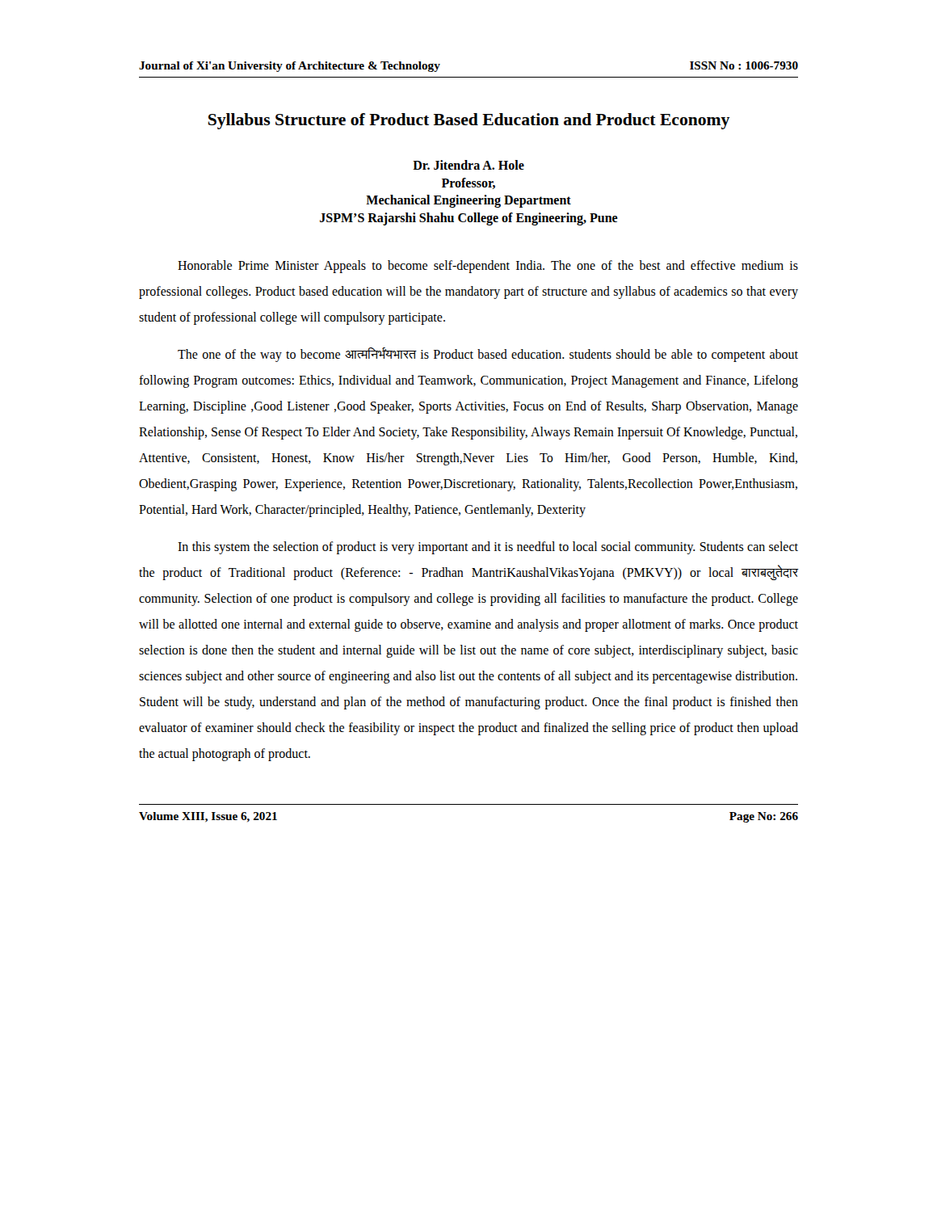Journal of Xi'an University of Architecture & Technology ISSN No : 1006-7930
Syllabus Structure of Product Based Education and Product Economy
Dr. Jitendra A. Hole Professor, Mechanical Engineering Department JSPM’S Rajarshi Shahu College of Engineering, Pune
Honorable Prime Minister Appeals to become self-dependent India. The one of the best and effective medium is professional colleges. Product based education will be the mandatory part of structure and syllabus of academics so that every student of professional college will compulsory participate.
The one of the way to become आत्मनिर्भंयभारत is Product based education. students should be able to competent about following Program outcomes: Ethics, Individual and Teamwork, Communication, Project Management and Finance, Lifelong Learning, Discipline ,Good Listener ,Good Speaker, Sports Activities, Focus on End of Results, Sharp Observation, Manage Relationship, Sense Of Respect To Elder And Society, Take Responsibility, Always Remain Inpersuit Of Knowledge, Punctual, Attentive, Consistent, Honest, Know His/her Strength,Never Lies To Him/her, Good Person, Humble, Kind, Obedient,Grasping Power, Experience, Retention Power,Discretionary, Rationality, Talents,Recollection Power,Enthusiasm, Potential, Hard Work, Character/principled, Healthy, Patience, Gentlemanly, Dexterity
In this system the selection of product is very important and it is needful to local social community. Students can select the product of Traditional product (Reference: - Pradhan MantriKaushalVikasYojana (PMKVY)) or local बाराबलुतेदार community. Selection of one product is compulsory and college is providing all facilities to manufacture the product. College will be allotted one internal and external guide to observe, examine and analysis and proper allotment of marks. Once product selection is done then the student and internal guide will be list out the name of core subject, interdisciplinary subject, basic sciences subject and other source of engineering and also list out the contents of all subject and its percentagewise distribution. Student will be study, understand and plan of the method of manufacturing product. Once the final product is finished then evaluator of examiner should check the feasibility or inspect the product and finalized the selling price of product then upload the actual photograph of product.
Volume XIII, Issue 6, 2021 Page No: 266